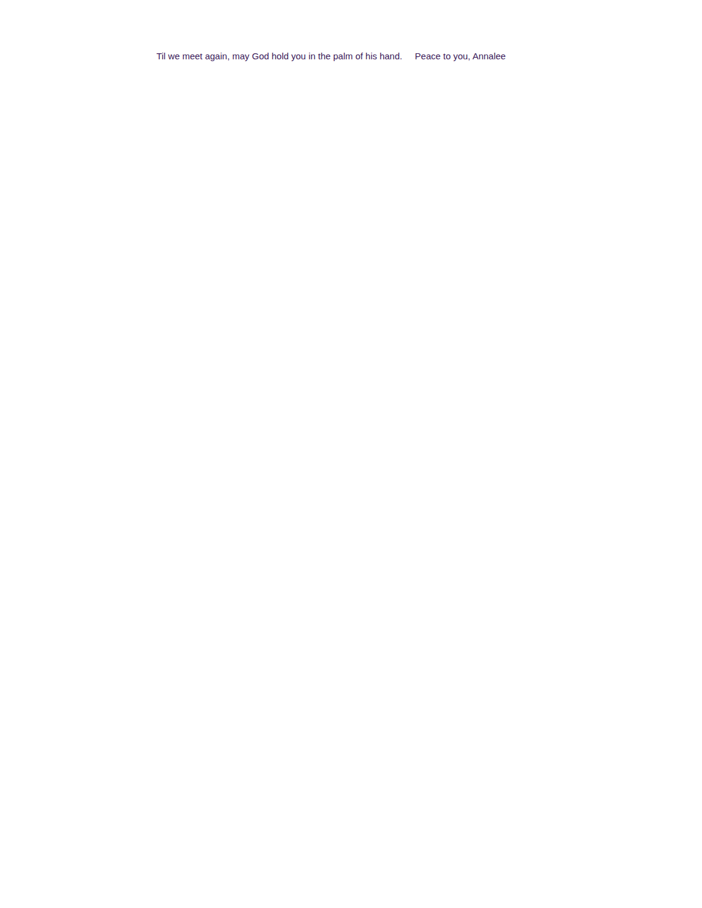Til we meet again, may God hold you in the palm of his hand. Peace to you, Annalee